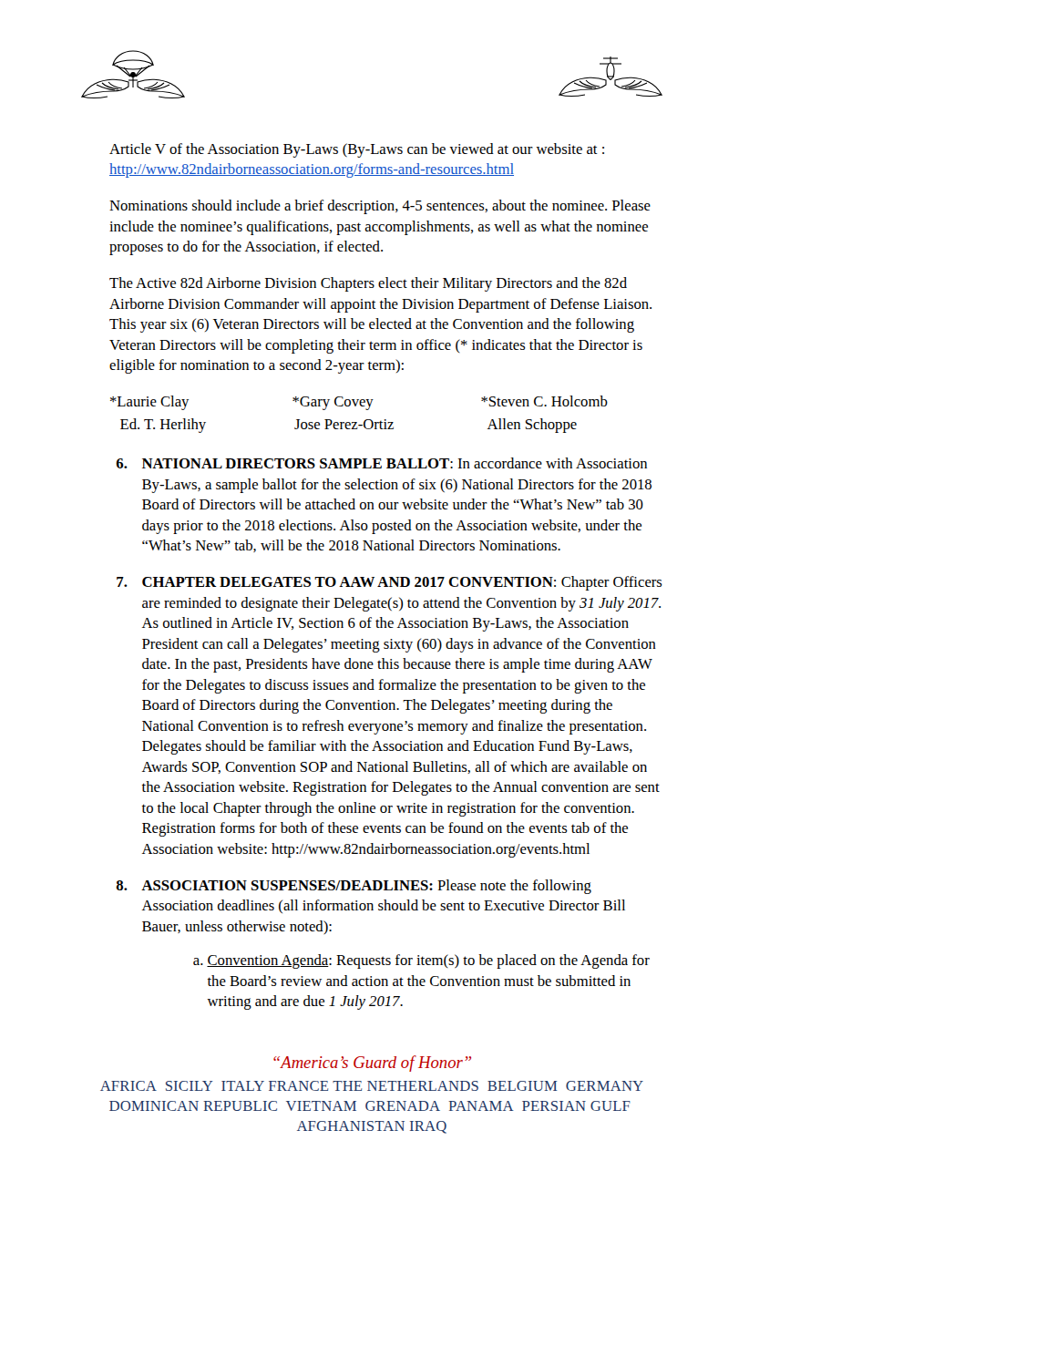Article V of the Association By-Laws (By-Laws can be viewed at our website at :
http://www.82ndairborneassociation.org/forms-and-resources.html
Nominations should include a brief description, 4-5 sentences, about the nominee. Please include the nominee’s qualifications, past accomplishments, as well as what the nominee proposes to do for the Association, if elected.
The Active 82d Airborne Division Chapters elect their Military Directors and the 82d Airborne Division Commander will appoint the Division Department of Defense Liaison. This year six (6) Veteran Directors will be elected at the Convention and the following Veteran Directors will be completing their term in office (* indicates that the Director is eligible for nomination to a second 2-year term):
| *Laurie Clay | *Gary Covey | *Steven C. Holcomb |
| Ed. T. Herlihy | Jose Perez-Ortiz | Allen Schoppe |
NATIONAL DIRECTORS SAMPLE BALLOT: In accordance with Association By-Laws, a sample ballot for the selection of six (6) National Directors for the 2018 Board of Directors will be attached on our website under the “What’s New” tab 30 days prior to the 2018 elections. Also posted on the Association website, under the “What’s New” tab, will be the 2018 National Directors Nominations.
CHAPTER DELEGATES TO AAW AND 2017 CONVENTION: Chapter Officers are reminded to designate their Delegate(s) to attend the Convention by 31 July 2017.
As outlined in Article IV, Section 6 of the Association By-Laws, the Association President can call a Delegates’ meeting sixty (60) days in advance of the Convention date. In the past, Presidents have done this because there is ample time during AAW for the Delegates to discuss issues and formalize the presentation to be given to the Board of Directors during the Convention. The Delegates’ meeting during the National Convention is to refresh everyone’s memory and finalize the presentation. Delegates should be familiar with the Association and Education Fund By-Laws, Awards SOP, Convention SOP and National Bulletins, all of which are available on the Association website. Registration for Delegates to the Annual convention are sent to the local Chapter through the online or write in registration for the convention. Registration forms for both of these events can be found on the events tab of the Association website: http://www.82ndairborneassociation.org/events.html
ASSOCIATION SUSPENSES/DEADLINES: Please note the following Association deadlines (all information should be sent to Executive Director Bill Bauer, unless otherwise noted):
Convention Agenda: Requests for item(s) to be placed on the Agenda for the Board’s review and action at the Convention must be submitted in writing and are due 1 July 2017.
“America’s Guard of Honor”
AFRICA SICILY ITALY FRANCE THE NETHERLANDS BELGIUM GERMANY
DOMINICAN REPUBLIC VIETNAM GRENADA PANAMA PERSIAN GULF AFGHANISTAN IRAQ